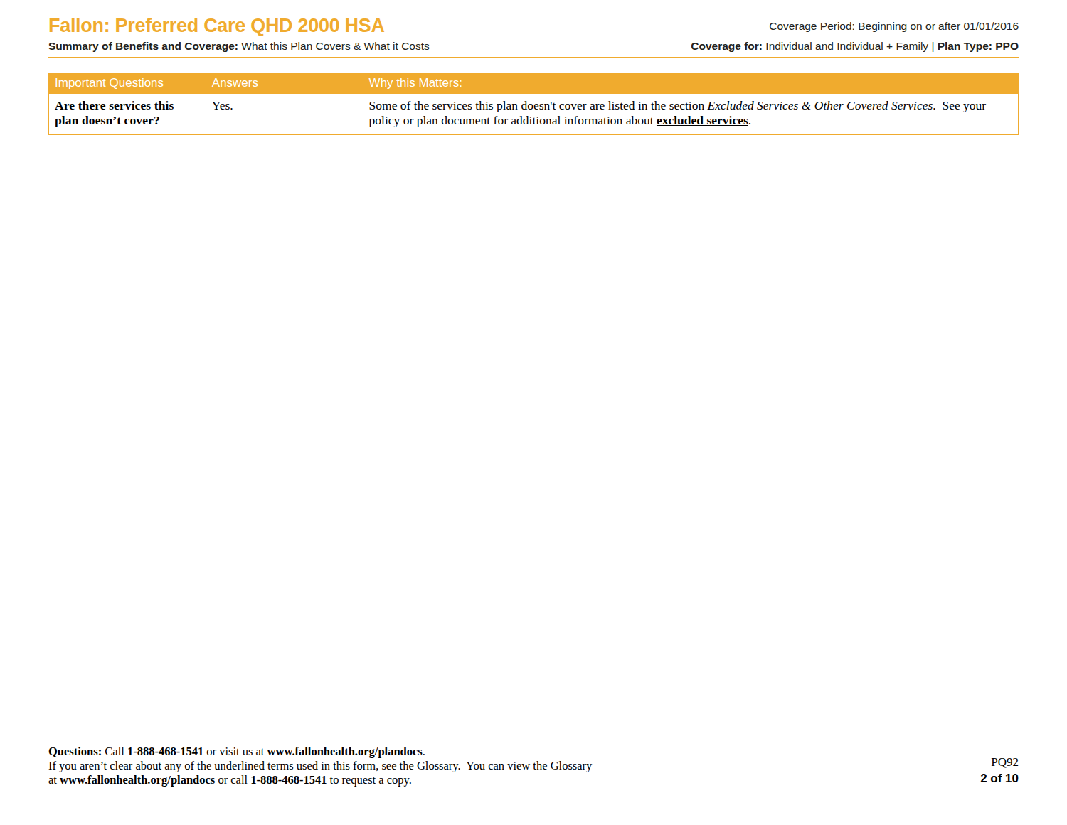Fallon: Preferred Care QHD 2000 HSA
Coverage Period: Beginning on or after 01/01/2016
Summary of Benefits and Coverage: What this Plan Covers & What it Costs
Coverage for: Individual and Individual + Family | Plan Type: PPO
| Important Questions | Answers | Why this Matters: |
| --- | --- | --- |
| Are there services this plan doesn’t cover? | Yes. | Some of the services this plan doesn't cover are listed in the section Excluded Services & Other Covered Services . See your policy or plan document for additional information about excluded services . |
Questions: Call 1-888-468-1541 or visit us at www.fallonhealth.org/plandocs.
If you aren’t clear about any of the underlined terms used in this form, see the Glossary. You can view the Glossary
at www.fallonhealth.org/plandocs or call 1-888-468-1541 to request a copy.
PQ92
2 of 10